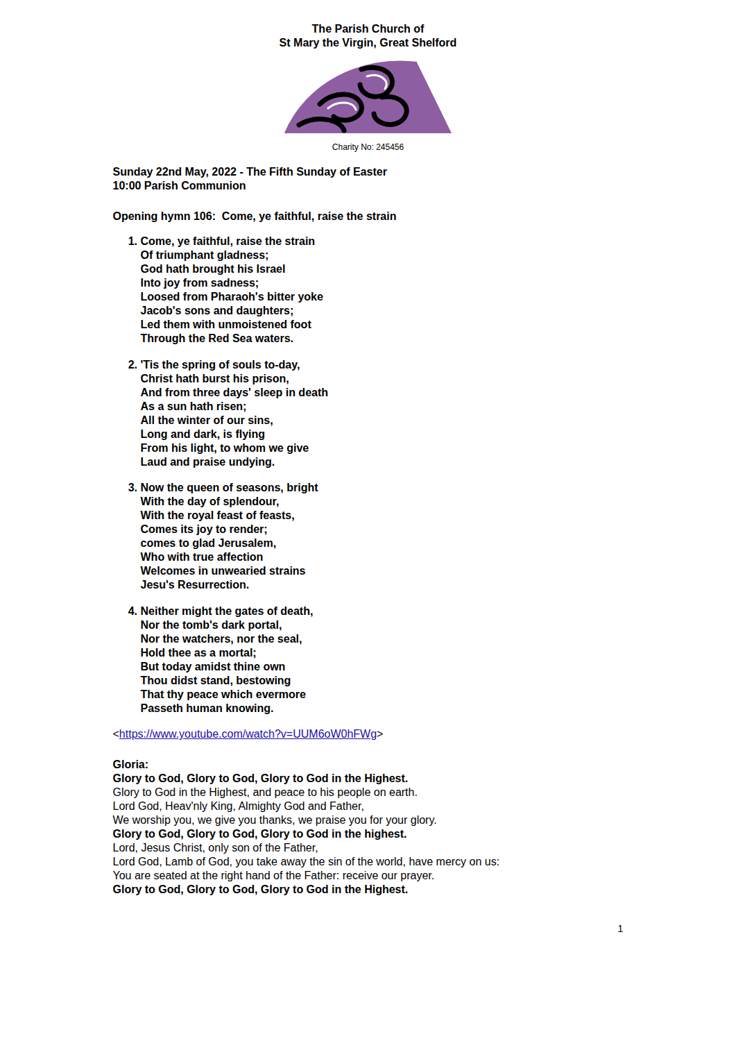The Parish Church of
St Mary the Virgin, Great Shelford
Charity No: 245456
Sunday 22nd May, 2022 - The Fifth Sunday of Easter
10:00 Parish Communion
Opening hymn 106: Come, ye faithful, raise the strain
Come, ye faithful, raise the strain
Of triumphant gladness;
God hath brought his Israel
Into joy from sadness;
Loosed from Pharaoh's bitter yoke
Jacob's sons and daughters;
Led them with unmoistened foot
Through the Red Sea waters.
'Tis the spring of souls to-day,
Christ hath burst his prison,
And from three days' sleep in death
As a sun hath risen;
All the winter of our sins,
Long and dark, is flying
From his light, to whom we give
Laud and praise undying.
Now the queen of seasons, bright
With the day of splendour,
With the royal feast of feasts,
Comes its joy to render;
comes to glad Jerusalem,
Who with true affection
Welcomes in unwearied strains
Jesu's Resurrection.
Neither might the gates of death,
Nor the tomb's dark portal,
Nor the watchers, nor the seal,
Hold thee as a mortal;
But today amidst thine own
Thou didst stand, bestowing
That thy peace which evermore
Passeth human knowing.
<https://www.youtube.com/watch?v=UUM6oW0hFWg>
Gloria:
Glory to God, Glory to God, Glory to God in the Highest.
Glory to God in the Highest, and peace to his people on earth.
Lord God, Heav'nly King, Almighty God and Father,
We worship you, we give you thanks, we praise you for your glory.
Glory to God, Glory to God, Glory to God in the highest.
Lord, Jesus Christ, only son of the Father,
Lord God, Lamb of God, you take away the sin of the world, have mercy on us:
You are seated at the right hand of the Father: receive our prayer.
Glory to God, Glory to God, Glory to God in the Highest.
1